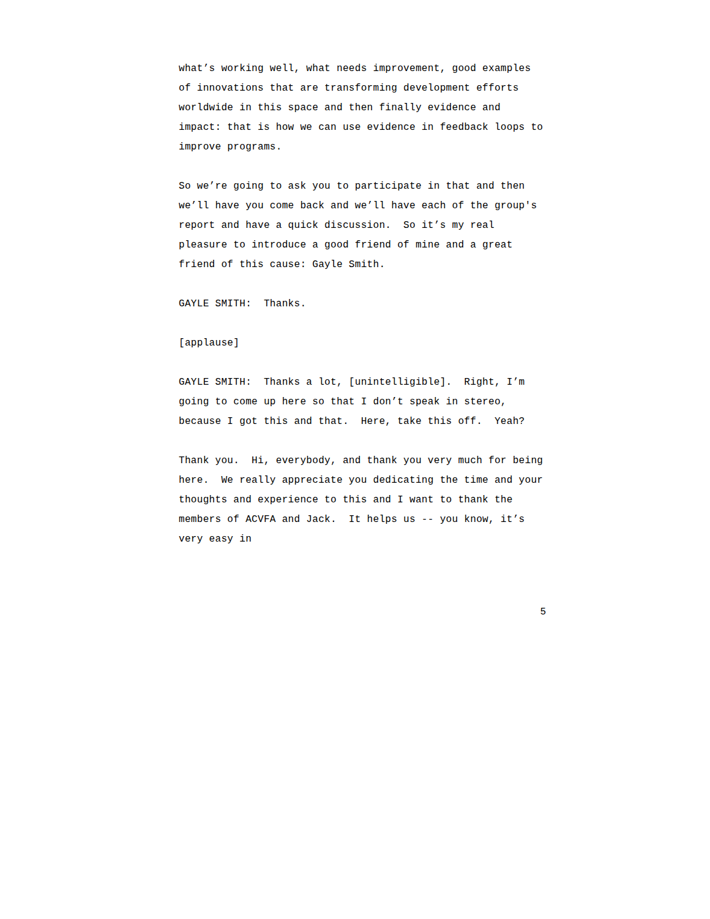what’s working well, what needs improvement, good examples of innovations that are transforming development efforts worldwide in this space and then finally evidence and impact: that is how we can use evidence in feedback loops to improve programs.
So we’re going to ask you to participate in that and then we’ll have you come back and we’ll have each of the group's report and have a quick discussion. So it’s my real pleasure to introduce a good friend of mine and a great friend of this cause: Gayle Smith.
GAYLE SMITH: Thanks.
[applause]
GAYLE SMITH: Thanks a lot, [unintelligible]. Right, I’m going to come up here so that I don’t speak in stereo, because I got this and that. Here, take this off. Yeah?
Thank you. Hi, everybody, and thank you very much for being here. We really appreciate you dedicating the time and your thoughts and experience to this and I want to thank the members of ACVFA and Jack. It helps us -- you know, it’s very easy in
5